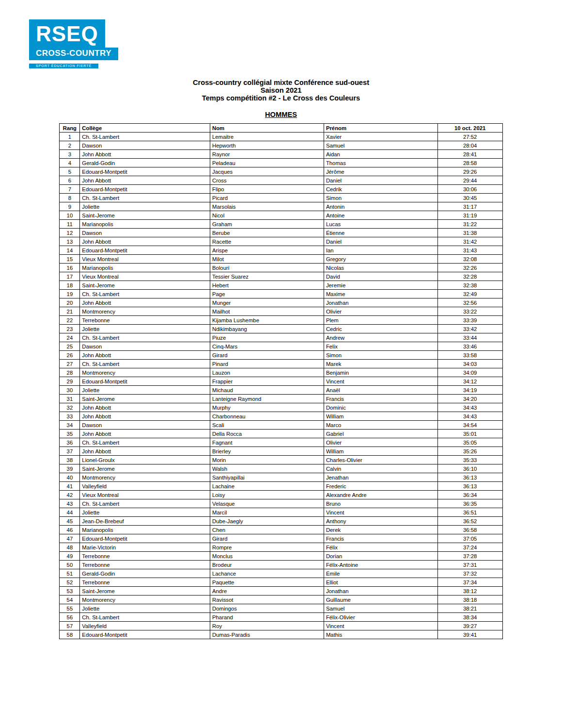RSEQ
CROSS-COUNTRY
SPORT ÉDUCATION FIERTÉ
Cross-country collégial mixte Conférence sud-ouest
Saison 2021
Temps compétition #2 - Le Cross des Couleurs
HOMMES
| Rang | Collège | Nom | Prénom | 10 oct. 2021 |
| --- | --- | --- | --- | --- |
| 1 | Ch. St-Lambert | Lemaitre | Xavier | 27:52 |
| 2 | Dawson | Hepworth | Samuel | 28:04 |
| 3 | John Abbott | Raynor | Aidan | 28:41 |
| 4 | Gerald-Godin | Peladeau | Thomas | 28:58 |
| 5 | Edouard-Montpetit | Jacques | Jérôme | 29:26 |
| 6 | John Abbott | Cross | Daniel | 29:44 |
| 7 | Edouard-Montpetit | Flipo | Cedrik | 30:06 |
| 8 | Ch. St-Lambert | Picard | Simon | 30:45 |
| 9 | Joliette | Marsolais | Antonin | 31:17 |
| 10 | Saint-Jerome | Nicol | Antoine | 31:19 |
| 11 | Marianopolis | Graham | Lucas | 31:22 |
| 12 | Dawson | Berube | Étienne | 31:38 |
| 13 | John Abbott | Racette | Daniel | 31:42 |
| 14 | Edouard-Montpetit | Arispe | Ian | 31:43 |
| 15 | Vieux Montreal | Milot | Gregory | 32:08 |
| 16 | Marianopolis | Bolouri | Nicolas | 32:26 |
| 17 | Vieux Montreal | Tessier Suarez | David | 32:28 |
| 18 | Saint-Jerome | Hebert | Jeremie | 32:38 |
| 19 | Ch. St-Lambert | Page | Maxime | 32:49 |
| 20 | John Abbott | Munger | Jonathan | 32:56 |
| 21 | Montmorency | Mailhot | Olivier | 33:22 |
| 22 | Terrebonne | Kijamba Lushembe | Plem | 33:39 |
| 23 | Joliette | Ndikimbayang | Cedric | 33:42 |
| 24 | Ch. St-Lambert | Piuze | Andrew | 33:44 |
| 25 | Dawson | Cinq-Mars | Felix | 33:46 |
| 26 | John Abbott | Girard | Simon | 33:58 |
| 27 | Ch. St-Lambert | Pinard | Marek | 34:03 |
| 28 | Montmorency | Lauzon | Benjamin | 34:09 |
| 29 | Edouard-Montpetit | Frappier | Vincent | 34:12 |
| 30 | Joliette | Michaud | Anaël | 34:19 |
| 31 | Saint-Jerome | Lanteigne Raymond | Francis | 34:20 |
| 32 | John Abbott | Murphy | Dominic | 34:43 |
| 33 | John Abbott | Charbonneau | William | 34:43 |
| 34 | Dawson | Scali | Marco | 34:54 |
| 35 | John Abbott | Della Rocca | Gabriel | 35:01 |
| 36 | Ch. St-Lambert | Fagnant | Olivier | 35:05 |
| 37 | John Abbott | Brierley | William | 35:26 |
| 38 | Lionel-Groulx | Morin | Charles-Olivier | 35:33 |
| 39 | Saint-Jerome | Walsh | Calvin | 36:10 |
| 40 | Montmorency | Santhiyapillai | Jenathan | 36:13 |
| 41 | Valleyfield | Lachaine | Frederic | 36:13 |
| 42 | Vieux Montreal | Loisy | Alexandre Andre | 36:34 |
| 43 | Ch. St-Lambert | Velasque | Bruno | 36:35 |
| 44 | Joliette | Marcil | Vincent | 36:51 |
| 45 | Jean-De-Brebeuf | Dube-Jaegly | Anthony | 36:52 |
| 46 | Marianopolis | Chen | Derek | 36:58 |
| 47 | Edouard-Montpetit | Girard | Francis | 37:05 |
| 48 | Marie-Victorin | Rompre | Félix | 37:24 |
| 49 | Terrebonne | Monclus | Dorian | 37:28 |
| 50 | Terrebonne | Brodeur | Félix-Antoine | 37:31 |
| 51 | Gerald-Godin | Lachance | Émile | 37:32 |
| 52 | Terrebonne | Paquette | Elliot | 37:34 |
| 53 | Saint-Jerome | Andre | Jonathan | 38:12 |
| 54 | Montmorency | Ravissot | Guillaume | 38:18 |
| 55 | Joliette | Domingos | Samuel | 38:21 |
| 56 | Ch. St-Lambert | Pharand | Félix-Olivier | 38:34 |
| 57 | Valleyfield | Roy | Vincent | 39:27 |
| 58 | Edouard-Montpetit | Dumas-Paradis | Mathis | 39:41 |